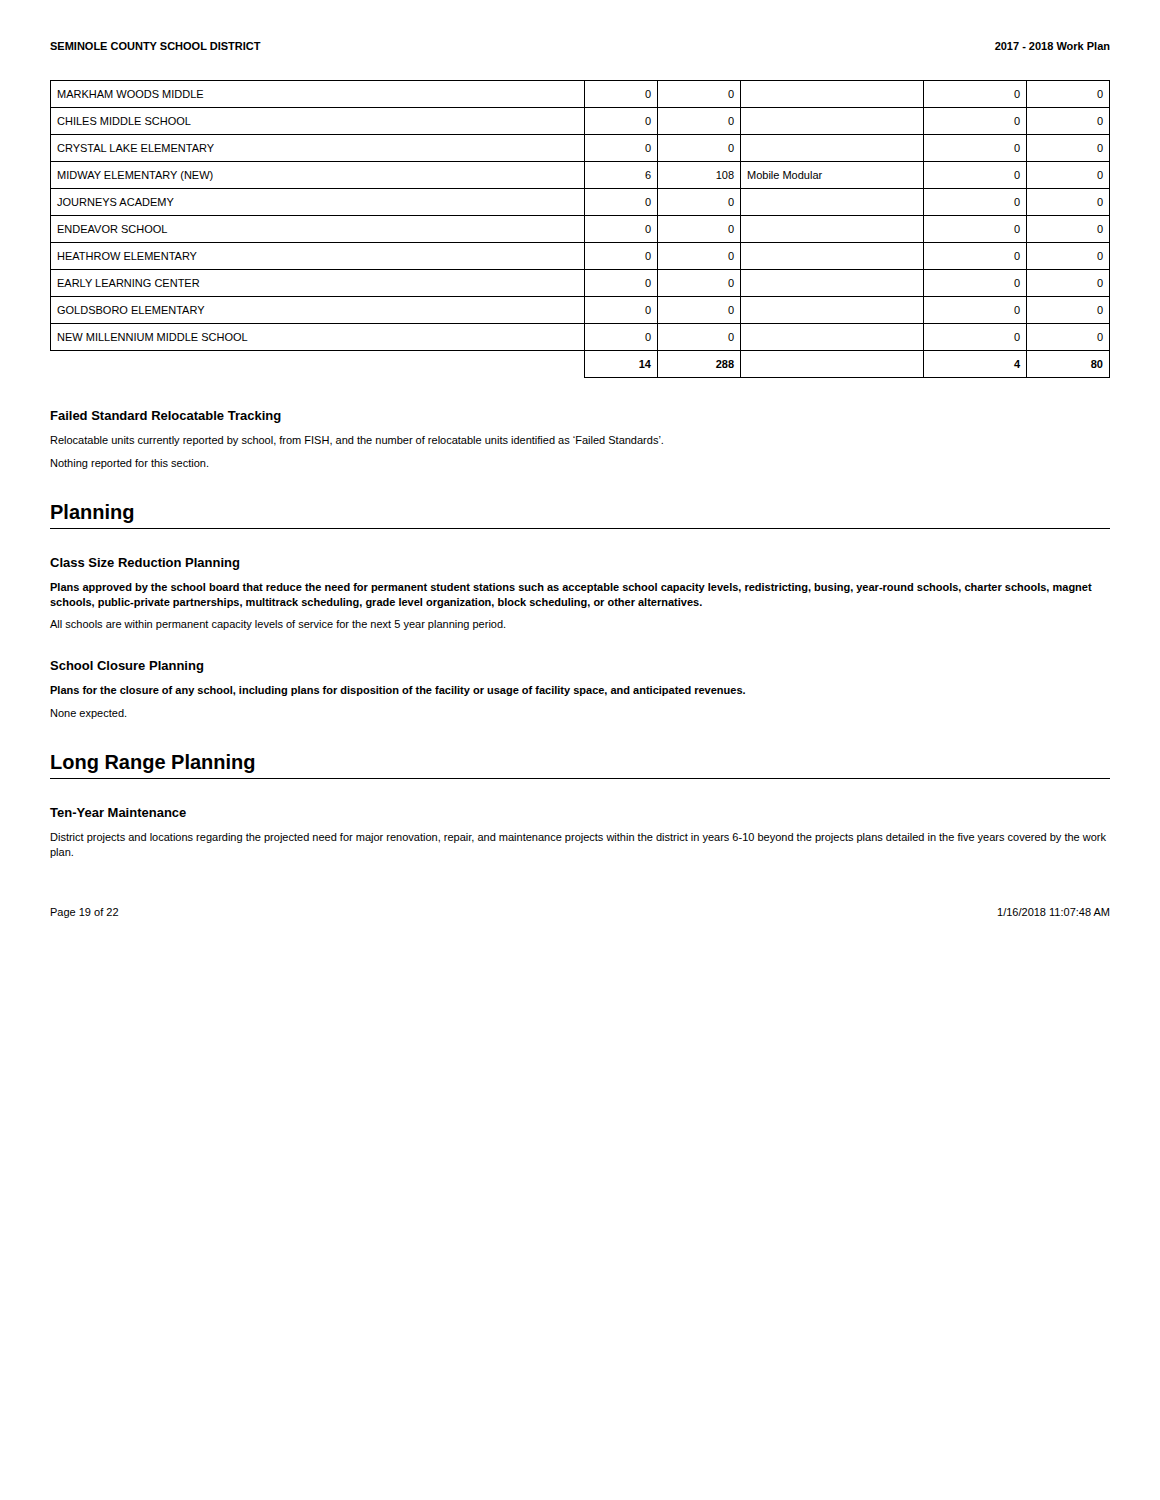SEMINOLE COUNTY SCHOOL DISTRICT 2017 - 2018 Work Plan
| MARKHAM WOODS MIDDLE | 0 | 0 | | 0 | 0 |
| CHILES MIDDLE SCHOOL | 0 | 0 | | 0 | 0 |
| CRYSTAL LAKE ELEMENTARY | 0 | 0 | | 0 | 0 |
| MIDWAY ELEMENTARY (NEW) | 6 | 108 | Mobile Modular | 0 | 0 |
| JOURNEYS ACADEMY | 0 | 0 | | 0 | 0 |
| ENDEAVOR SCHOOL | 0 | 0 | | 0 | 0 |
| HEATHROW ELEMENTARY | 0 | 0 | | 0 | 0 |
| EARLY LEARNING CENTER | 0 | 0 | | 0 | 0 |
| GOLDSBORO ELEMENTARY | 0 | 0 | | 0 | 0 |
| NEW MILLENNIUM MIDDLE SCHOOL | 0 | 0 | | 0 | 0 |
| | 14 | 288 | | 4 | 80 |
Failed Standard Relocatable Tracking
Relocatable units currently reported by school, from FISH, and the number of relocatable units identified as ‘Failed Standards’.
Nothing reported for this section.
Planning
Class Size Reduction Planning
Plans approved by the school board that reduce the need for permanent student stations such as acceptable school capacity levels, redistricting, busing, year-round schools, charter schools, magnet schools, public-private partnerships, multitrack scheduling, grade level organization, block scheduling, or other alternatives.
All schools are within permanent capacity levels of service for the next 5 year planning period.
School Closure Planning
Plans for the closure of any school, including plans for disposition of the facility or usage of facility space, and anticipated revenues.
None expected.
Long Range Planning
Ten-Year Maintenance
District projects and locations regarding the projected need for major renovation, repair, and maintenance projects within the district in years 6-10 beyond the projects plans detailed in the five years covered by the work plan.
Page 19 of 22 1/16/2018 11:07:48 AM